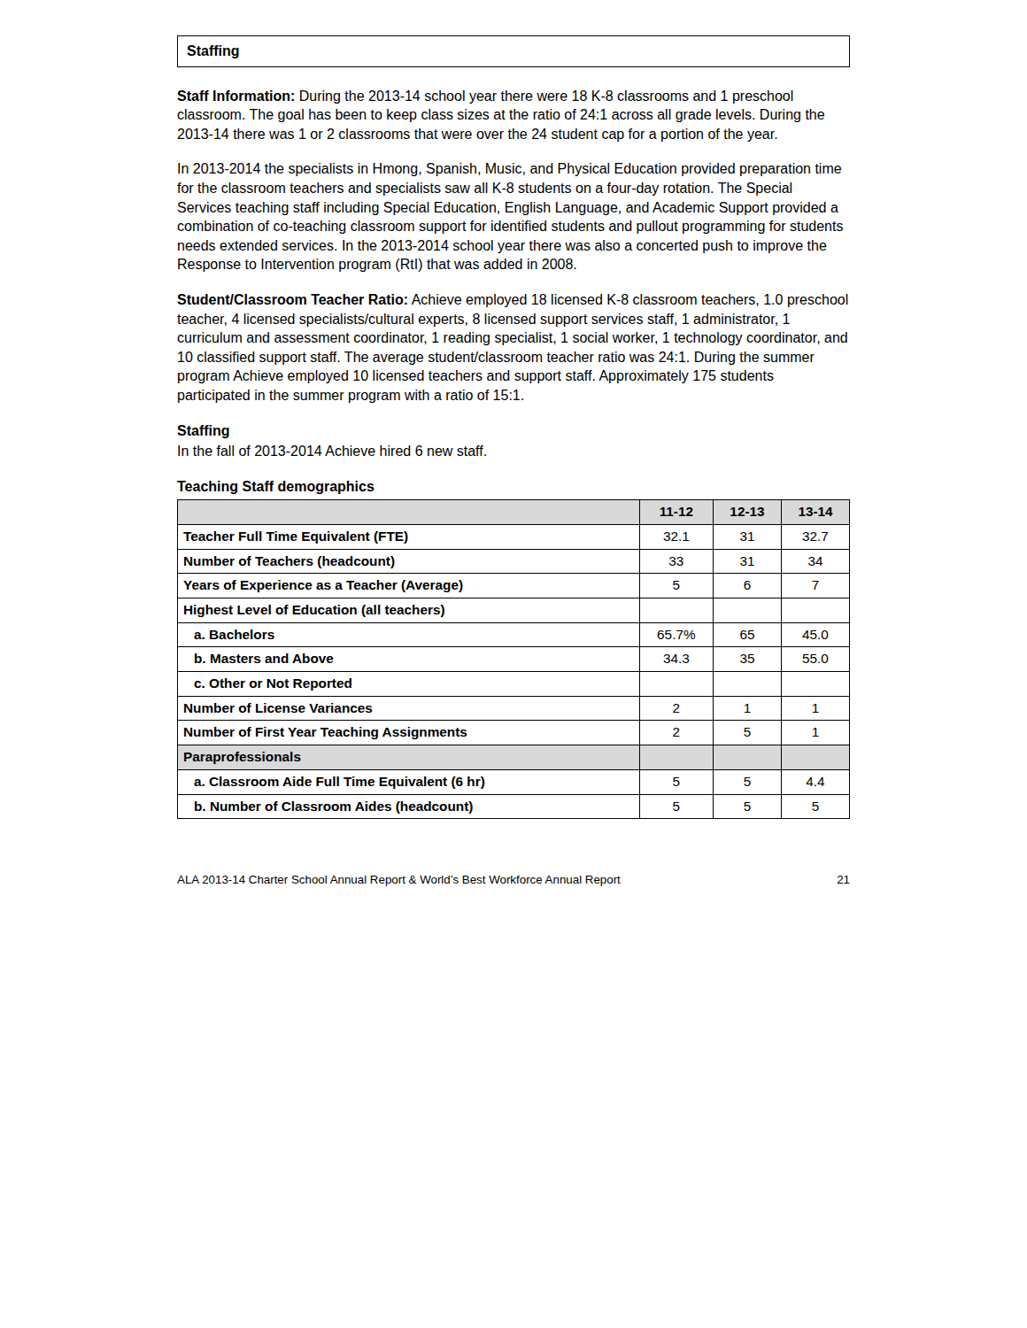Staffing
Staff Information: During the 2013-14 school year there were 18 K-8 classrooms and 1 preschool classroom. The goal has been to keep class sizes at the ratio of 24:1 across all grade levels. During the 2013-14 there was 1 or 2 classrooms that were over the 24 student cap for a portion of the year.
In 2013-2014 the specialists in Hmong, Spanish, Music, and Physical Education provided preparation time for the classroom teachers and specialists saw all K-8 students on a four-day rotation. The Special Services teaching staff including Special Education, English Language, and Academic Support provided a combination of co-teaching classroom support for identified students and pullout programming for students needs extended services. In the 2013-2014 school year there was also a concerted push to improve the Response to Intervention program (RtI) that was added in 2008.
Student/Classroom Teacher Ratio: Achieve employed 18 licensed K-8 classroom teachers, 1.0 preschool teacher, 4 licensed specialists/cultural experts, 8 licensed support services staff, 1 administrator, 1 curriculum and assessment coordinator, 1 reading specialist, 1 social worker, 1 technology coordinator, and 10 classified support staff. The average student/classroom teacher ratio was 24:1. During the summer program Achieve employed 10 licensed teachers and support staff. Approximately 175 students participated in the summer program with a ratio of 15:1.
Staffing
In the fall of 2013-2014 Achieve hired 6 new staff.
Teaching Staff demographics
| | 11-12 | 12-13 | 13-14 |
| --- | --- | --- | --- |
| Teacher Full Time Equivalent (FTE) | 32.1 | 31 | 32.7 |
| Number of Teachers (headcount) | 33 | 31 | 34 |
| Years of Experience as a Teacher (Average) | 5 | 6 | 7 |
| Highest Level of Education (all teachers) | | | |
| a. Bachelors | 65.7% | 65 | 45.0 |
| b. Masters and Above | 34.3 | 35 | 55.0 |
| c. Other or Not Reported | | | |
| Number of License Variances | 2 | 1 | 1 |
| Number of First Year Teaching Assignments | 2 | 5 | 1 |
| Paraprofessionals | | | |
| a. Classroom Aide Full Time Equivalent (6 hr) | 5 | 5 | 4.4 |
| b. Number of Classroom Aides (headcount) | 5 | 5 | 5 |
ALA 2013-14 Charter School Annual Report & World’s Best Workforce Annual Report
21